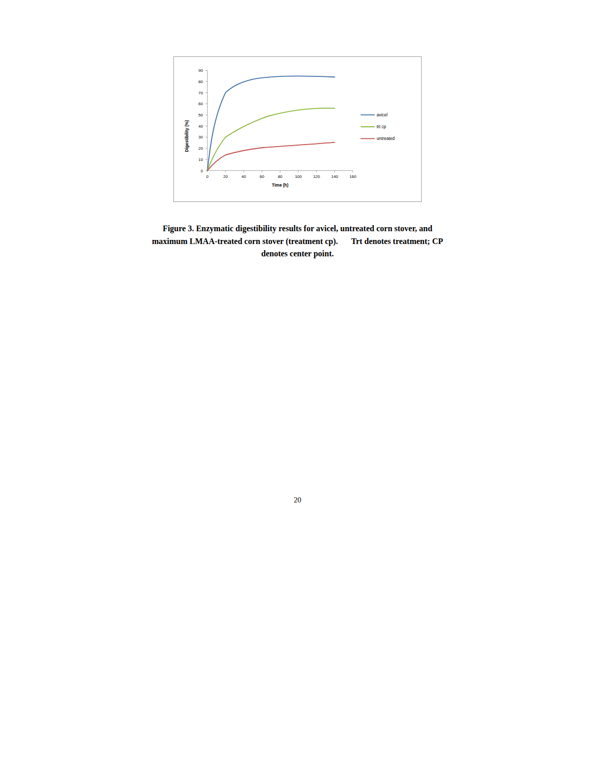Digestibility (%) 90 80 70 60 50 40 30 20 10 0 0 20 40 60 80 100 120 140 160 Time (h) avicel trt cp untreated
Figure 3. Enzymatic digestibility results for avicel, untreated corn stover, and maximum LMAA-treated corn stover (treatment cp). Trt denotes treatment; CP denotes center point.
20